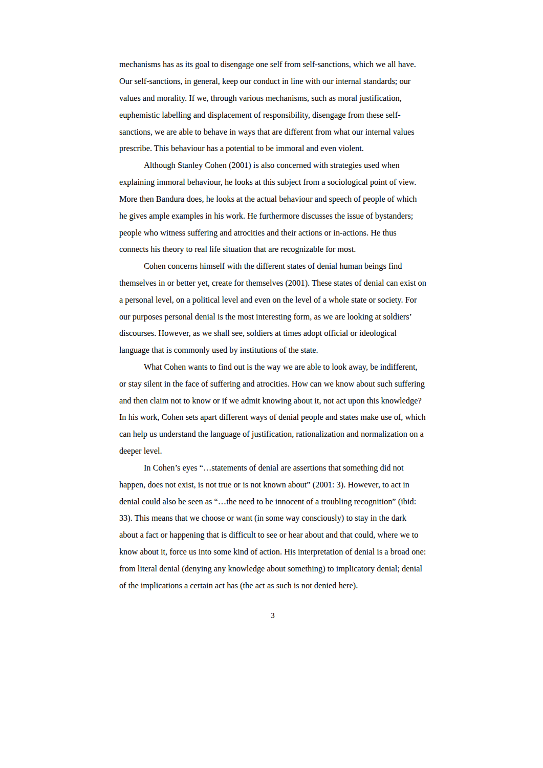mechanisms has as its goal to disengage one self from self-sanctions, which we all have. Our self-sanctions, in general, keep our conduct in line with our internal standards; our values and morality. If we, through various mechanisms, such as moral justification, euphemistic labelling and displacement of responsibility, disengage from these self-sanctions, we are able to behave in ways that are different from what our internal values prescribe. This behaviour has a potential to be immoral and even violent.
Although Stanley Cohen (2001) is also concerned with strategies used when explaining immoral behaviour, he looks at this subject from a sociological point of view. More then Bandura does, he looks at the actual behaviour and speech of people of which he gives ample examples in his work. He furthermore discusses the issue of bystanders; people who witness suffering and atrocities and their actions or in-actions. He thus connects his theory to real life situation that are recognizable for most.
Cohen concerns himself with the different states of denial human beings find themselves in or better yet, create for themselves (2001). These states of denial can exist on a personal level, on a political level and even on the level of a whole state or society. For our purposes personal denial is the most interesting form, as we are looking at soldiers’ discourses. However, as we shall see, soldiers at times adopt official or ideological language that is commonly used by institutions of the state.
What Cohen wants to find out is the way we are able to look away, be indifferent, or stay silent in the face of suffering and atrocities. How can we know about such suffering and then claim not to know or if we admit knowing about it, not act upon this knowledge? In his work, Cohen sets apart different ways of denial people and states make use of, which can help us understand the language of justification, rationalization and normalization on a deeper level.
In Cohen’s eyes “…statements of denial are assertions that something did not happen, does not exist, is not true or is not known about” (2001: 3). However, to act in denial could also be seen as “…the need to be innocent of a troubling recognition” (ibid: 33). This means that we choose or want (in some way consciously) to stay in the dark about a fact or happening that is difficult to see or hear about and that could, where we to know about it, force us into some kind of action. His interpretation of denial is a broad one: from literal denial (denying any knowledge about something) to implicatory denial; denial of the implications a certain act has (the act as such is not denied here).
3